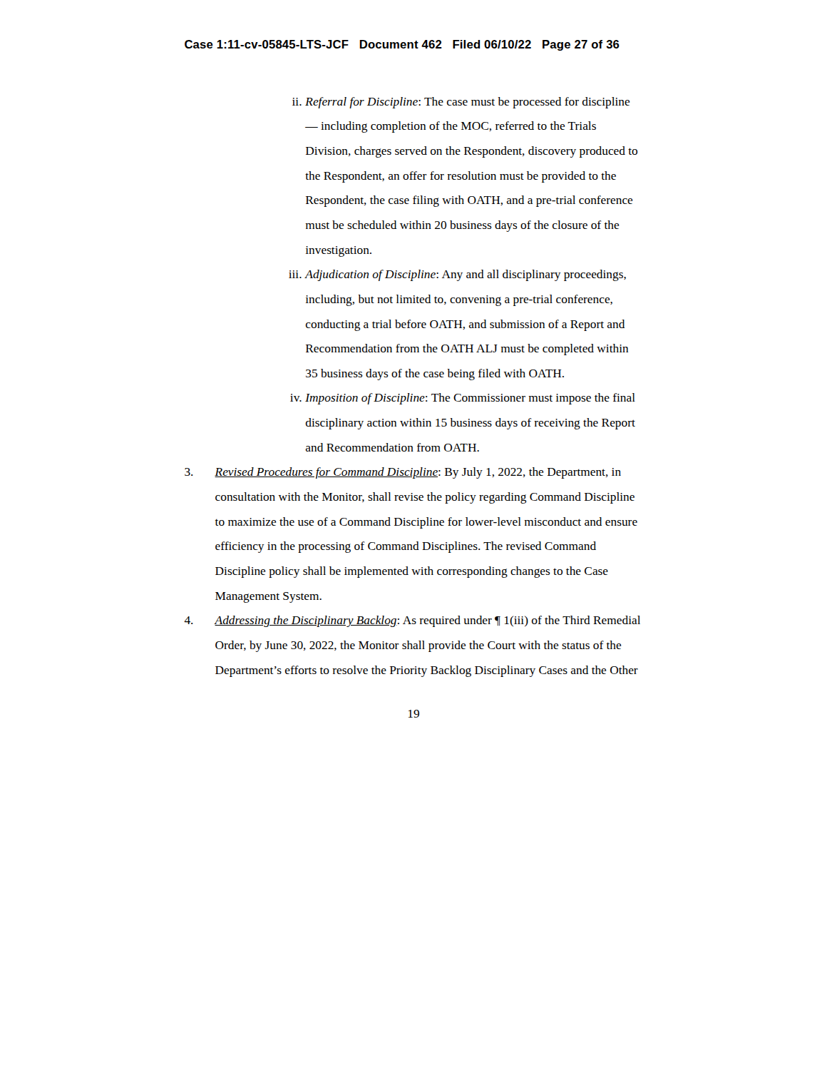Case 1:11-cv-05845-LTS-JCF Document 462 Filed 06/10/22 Page 27 of 36
ii. Referral for Discipline: The case must be processed for discipline — including completion of the MOC, referred to the Trials Division, charges served on the Respondent, discovery produced to the Respondent, an offer for resolution must be provided to the Respondent, the case filing with OATH, and a pre-trial conference must be scheduled within 20 business days of the closure of the investigation.
iii. Adjudication of Discipline: Any and all disciplinary proceedings, including, but not limited to, convening a pre-trial conference, conducting a trial before OATH, and submission of a Report and Recommendation from the OATH ALJ must be completed within 35 business days of the case being filed with OATH.
iv. Imposition of Discipline: The Commissioner must impose the final disciplinary action within 15 business days of receiving the Report and Recommendation from OATH.
3. Revised Procedures for Command Discipline: By July 1, 2022, the Department, in consultation with the Monitor, shall revise the policy regarding Command Discipline to maximize the use of a Command Discipline for lower-level misconduct and ensure efficiency in the processing of Command Disciplines. The revised Command Discipline policy shall be implemented with corresponding changes to the Case Management System.
4. Addressing the Disciplinary Backlog: As required under ¶ 1(iii) of the Third Remedial Order, by June 30, 2022, the Monitor shall provide the Court with the status of the Department’s efforts to resolve the Priority Backlog Disciplinary Cases and the Other
19